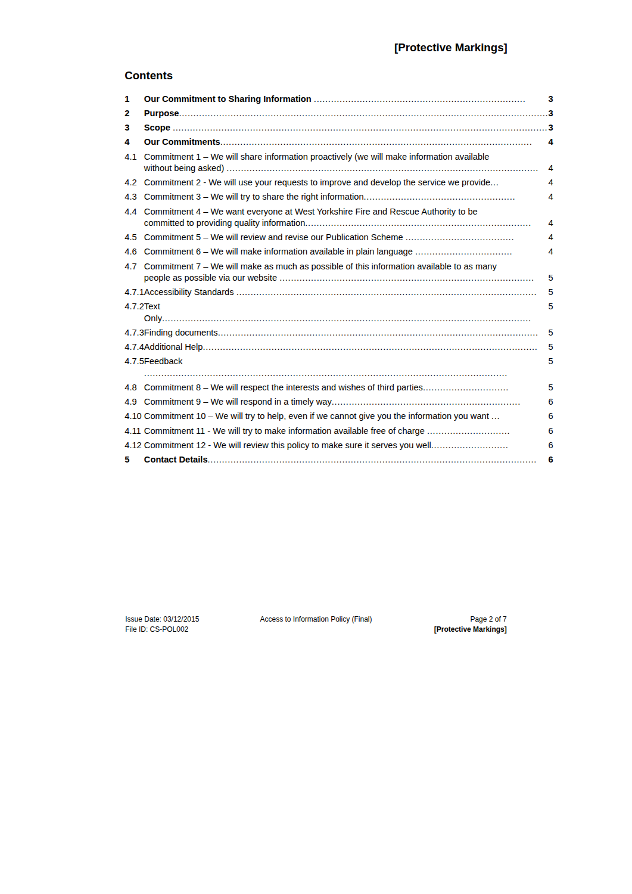[Protective Markings]
Contents
| 1 | Our Commitment to Sharing Information .......................................................................... | 3 |
| 2 | Purpose ................................................................................................................................. | 3 |
| 3 | Scope ................................................................................................................................... | 3 |
| 4 | Our Commitments ............................................................................................................. | 4 |
| 4.1 | Commitment 1 – We will share information proactively (we will make information available without being asked) ............................................................................................................. | 4 |
| 4.2 | Commitment 2 - We will use your requests to improve and develop the service we provide ... | 4 |
| 4.3 | Commitment 3 – We will try to share the right information ..................................................... | 4 |
| 4.4 | Commitment 4 – We want everyone at West Yorkshire Fire and Rescue Authority to be committed to providing quality information ............................................................................... | 4 |
| 4.5 | Commitment 5 – We will review and revise our Publication Scheme ...................................... | 4 |
| 4.6 | Commitment 6 – We will make information available in plain language .................................. | 4 |
| 4.7 | Commitment 7 – We will make as much as possible of this information available to as many people as possible via our website ......................................................................................... | 5 |
| 4.7.1 | Accessibility Standards ......................................................................................................... | 5 |
| 4.7.2 | Text Only ................................................................................................................................. | 5 |
| 4.7.3 | Finding documents ................................................................................................................ | 5 |
| 4.7.4 | Additional Help ..................................................................................................................... | 5 |
| 4.7.5 | Feedback ............................................................................................................................... | 5 |
| 4.8 | Commitment 8 – We will respect the interests and wishes of third parties .............................. | 5 |
| 4.9 | Commitment 9 – We will respond in a timely way .................................................................. | 6 |
| 4.10 | Commitment 10 – We will try to help, even if we cannot give you the information you want ... | 6 |
| 4.11 | Commitment 11 - We will try to make information available free of charge ............................. | 6 |
| 4.12 | Commitment 12 - We will review this policy to make sure it serves you well ........................... | 6 |
| 5 | Contact Details ................................................................................................................... | 6 |
| Issue Date: 03/12/2015 | Access to Information Policy (Final) | Page 2 of 7 |
| File ID: CS-POL002 | | [Protective Markings] |